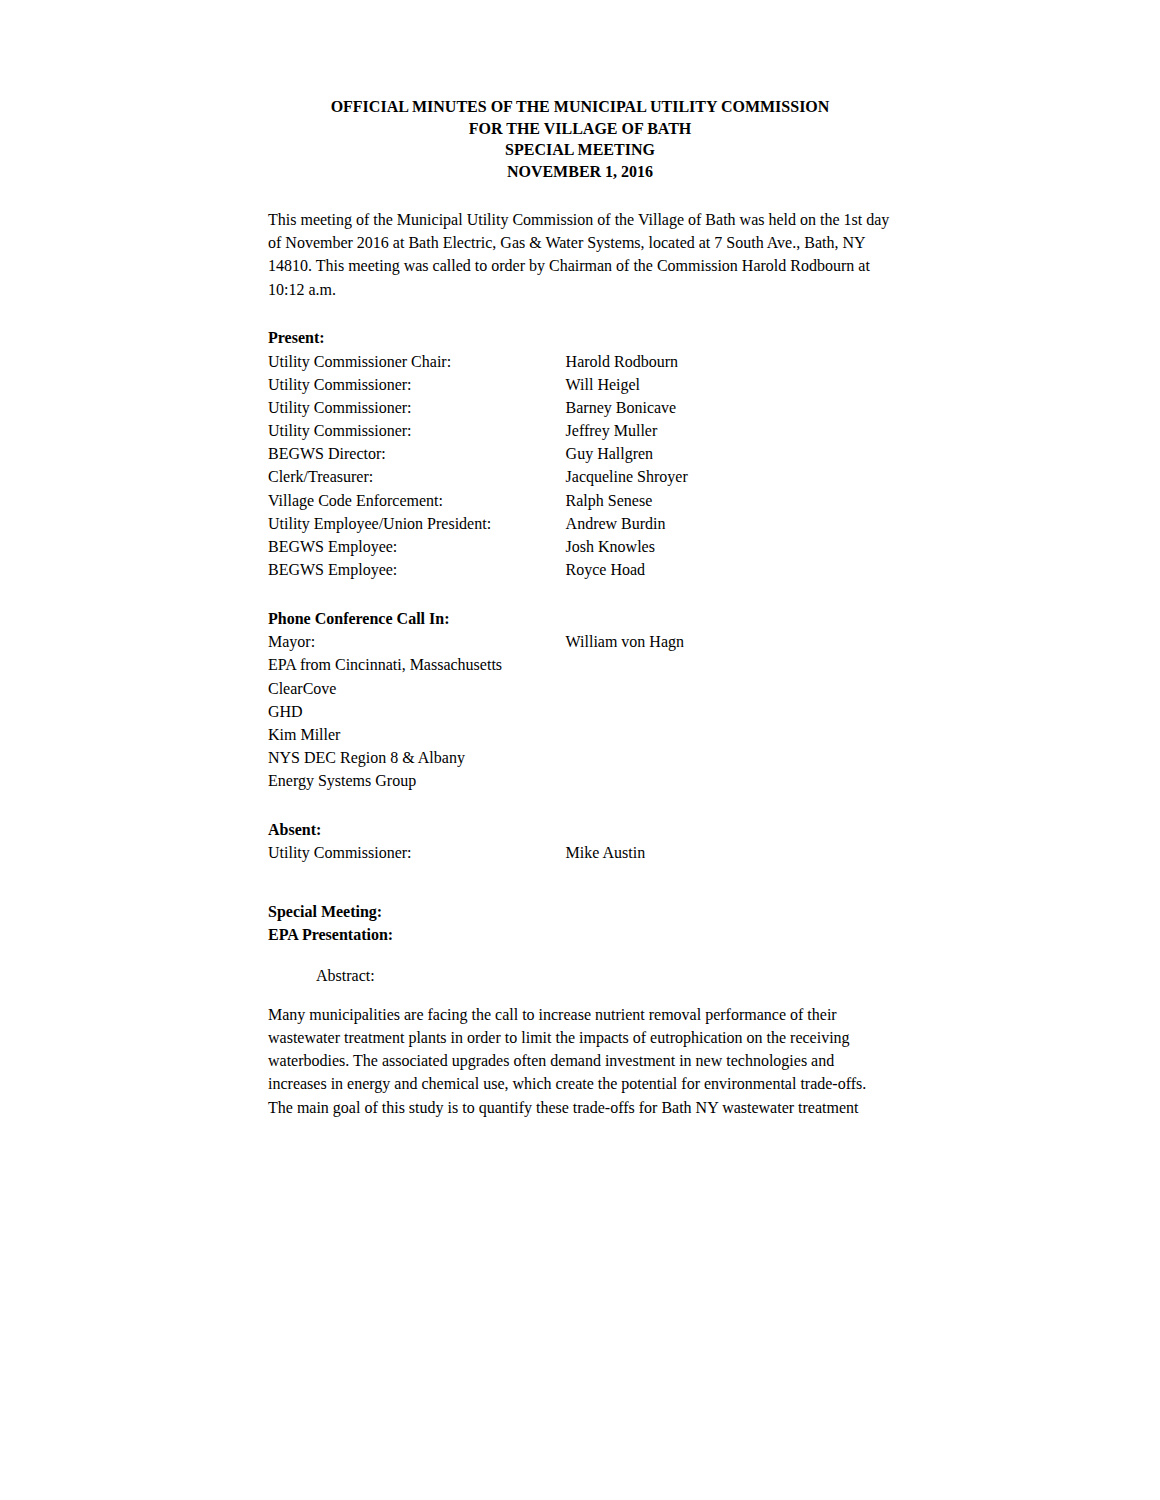Official Minutes of the Municipal Utility Commission for the Village of Bath Special Meeting November 1, 2016
This meeting of the Municipal Utility Commission of the Village of Bath was held on the 1st day of November 2016 at Bath Electric, Gas & Water Systems, located at 7 South Ave., Bath, NY 14810. This meeting was called to order by Chairman of the Commission Harold Rodbourn at 10:12 a.m.
Present:
| Utility Commissioner Chair: | Harold Rodbourn |
| Utility Commissioner: | Will Heigel |
| Utility Commissioner: | Barney Bonicave |
| Utility Commissioner: | Jeffrey Muller |
| BEGWS Director: | Guy Hallgren |
| Clerk/Treasurer: | Jacqueline Shroyer |
| Village Code Enforcement: | Ralph Senese |
| Utility Employee/Union President: | Andrew Burdin |
| BEGWS Employee: | Josh Knowles |
| BEGWS Employee: | Royce Hoad |
Phone Conference Call In:
| Mayor: | William von Hagn |
| EPA from Cincinnati, Massachusetts | |
| ClearCove | |
| GHD | |
| Kim Miller | |
| NYS DEC Region 8 & Albany | |
| Energy Systems Group | |
Absent:
| Utility Commissioner: | Mike Austin |
Special Meeting:
EPA Presentation:
Abstract:
Many municipalities are facing the call to increase nutrient removal performance of their wastewater treatment plants in order to limit the impacts of eutrophication on the receiving waterbodies. The associated upgrades often demand investment in new technologies and increases in energy and chemical use, which create the potential for environmental trade-offs. The main goal of this study is to quantify these trade-offs for Bath NY wastewater treatment